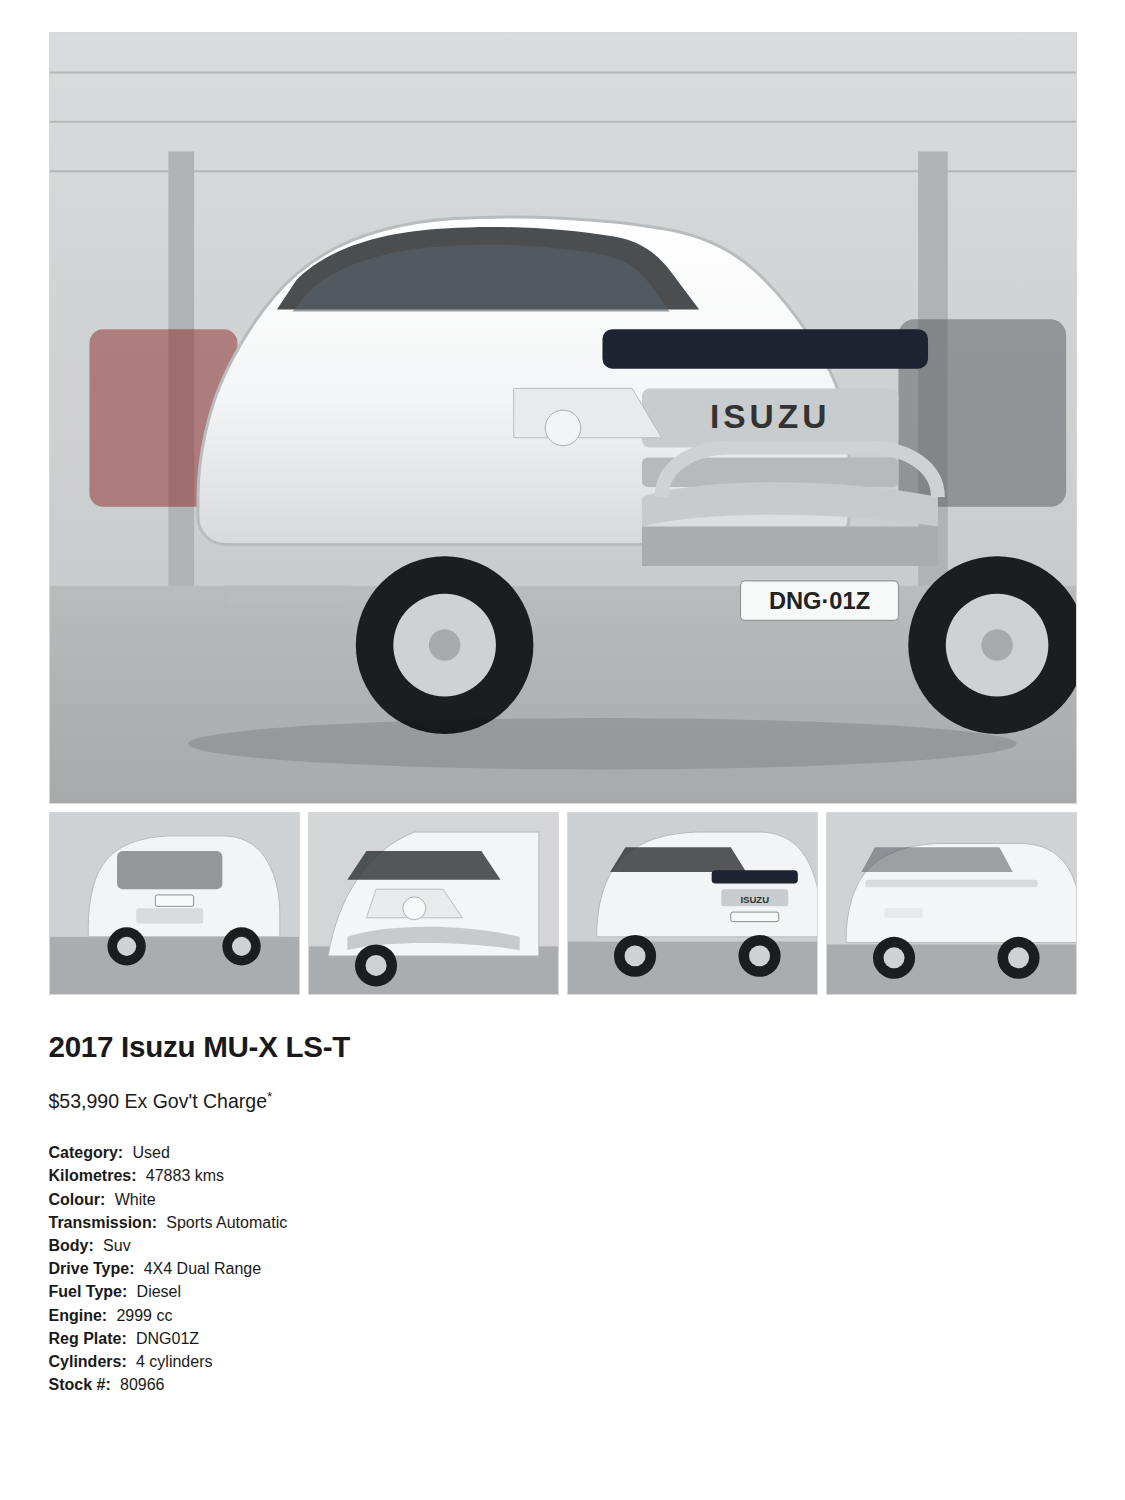2017 Isuzu MU-X LS-T
$53,990 Ex Gov't Charge*
Category:
Used
Kilometres:
47883 kms
Colour:
White
Transmission:
Sports Automatic
Body:
Suv
Drive Type:
4X4 Dual Range
Fuel Type:
Diesel
Engine:
2999 cc
Reg Plate:
DNG01Z
Cylinders:
4 cylinders
Stock #:
80966